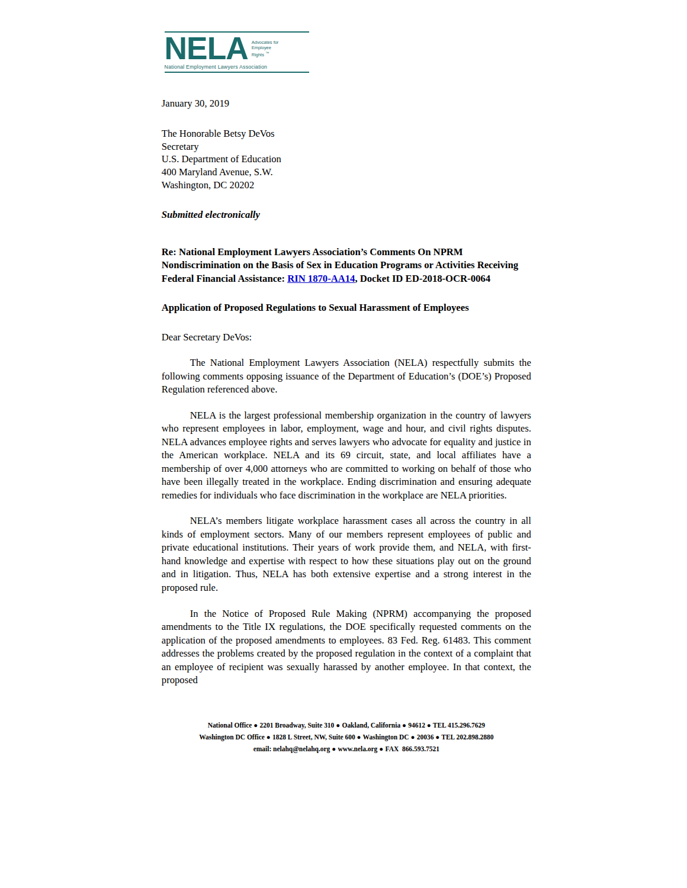NELA Advocates for
Employee
Rights ™
National Employment Lawyers Association
January 30, 2019
The Honorable Betsy DeVos
Secretary
U.S. Department of Education
400 Maryland Avenue, S.W.
Washington, DC 20202
Submitted electronically
Re: National Employment Lawyers Association’s Comments On NPRM Nondiscrimination on the Basis of Sex in Education Programs or Activities Receiving Federal Financial Assistance: RIN 1870-AA14, Docket ID ED-2018-OCR-0064
Application of Proposed Regulations to Sexual Harassment of Employees
Dear Secretary DeVos:
The National Employment Lawyers Association (NELA) respectfully submits the following comments opposing issuance of the Department of Education’s (DOE’s) Proposed Regulation referenced above.
NELA is the largest professional membership organization in the country of lawyers who represent employees in labor, employment, wage and hour, and civil rights disputes. NELA advances employee rights and serves lawyers who advocate for equality and justice in the American workplace. NELA and its 69 circuit, state, and local affiliates have a membership of over 4,000 attorneys who are committed to working on behalf of those who have been illegally treated in the workplace. Ending discrimination and ensuring adequate remedies for individuals who face discrimination in the workplace are NELA priorities.
NELA’s members litigate workplace harassment cases all across the country in all kinds of employment sectors. Many of our members represent employees of public and private educational institutions. Their years of work provide them, and NELA, with first-hand knowledge and expertise with respect to how these situations play out on the ground and in litigation. Thus, NELA has both extensive expertise and a strong interest in the proposed rule.
In the Notice of Proposed Rule Making (NPRM) accompanying the proposed amendments to the Title IX regulations, the DOE specifically requested comments on the application of the proposed amendments to employees. 83 Fed. Reg. 61483. This comment addresses the problems created by the proposed regulation in the context of a complaint that an employee of recipient was sexually harassed by another employee. In that context, the proposed
National Office ● 2201 Broadway, Suite 310 ● Oakland, California ● 94612 ● TEL 415.296.7629
Washington DC Office ● 1828 L Street, NW, Suite 600 ● Washington DC ● 20036 ● TEL 202.898.2880
email: nelahq@nelahq.org ● www.nela.org ● FAX 866.593.7521